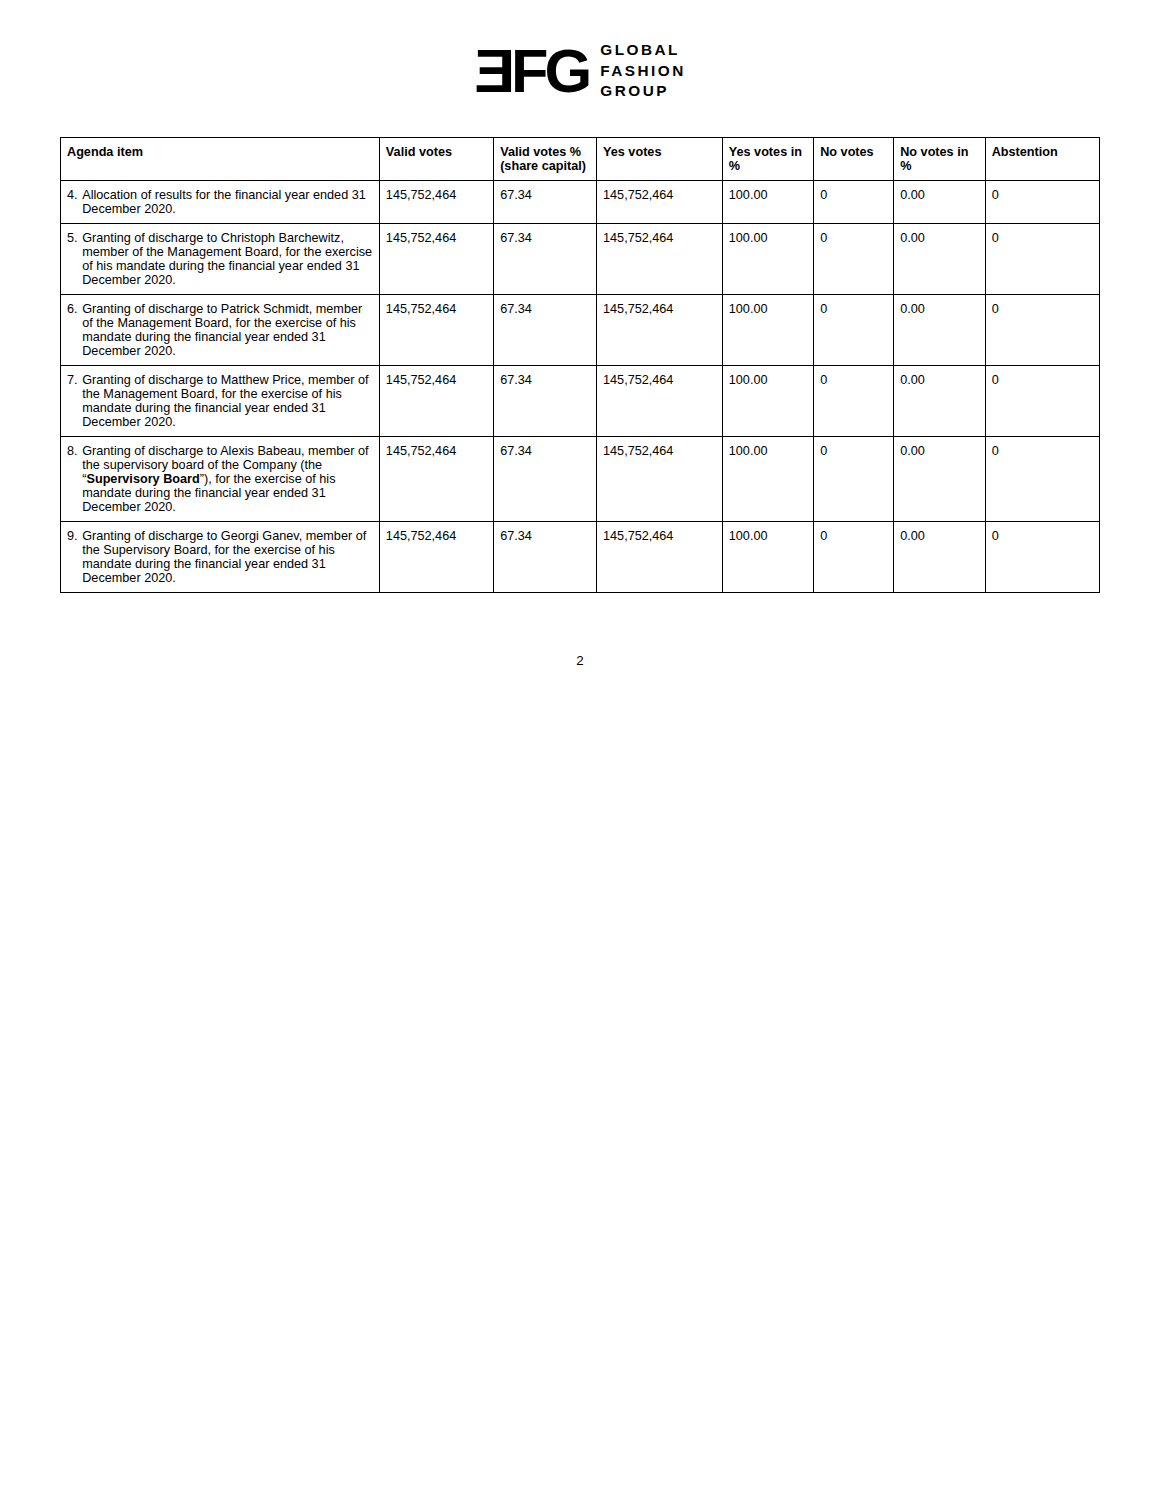ƎFG GLOBAL
FASHION
GROUP
| Agenda item | Valid votes | Valid votes % (share capital) | Yes votes | Yes votes in % | No votes | No votes in % | Abstention |
| --- | --- | --- | --- | --- | --- | --- | --- |
| 4. | Allocation of results for the financial year ended 31 December 2020. | 145,752,464 | 67.34 | 145,752,464 | 100.00 | 0 | 0.00 | 0 |
| 5. | Granting of discharge to Christoph Barchewitz, member of the Management Board, for the exercise of his mandate during the financial year ended 31 December 2020. | 145,752,464 | 67.34 | 145,752,464 | 100.00 | 0 | 0.00 | 0 |
| 6. | Granting of discharge to Patrick Schmidt, member of the Management Board, for the exercise of his mandate during the financial year ended 31 December 2020. | 145,752,464 | 67.34 | 145,752,464 | 100.00 | 0 | 0.00 | 0 |
| 7. | Granting of discharge to Matthew Price, member of the Management Board, for the exercise of his mandate during the financial year ended 31 December 2020. | 145,752,464 | 67.34 | 145,752,464 | 100.00 | 0 | 0.00 | 0 |
| 8. | Granting of discharge to Alexis Babeau, member of the supervisory board of the Company (the “ Supervisory Board ”), for the exercise of his mandate during the financial year ended 31 December 2020. | 145,752,464 | 67.34 | 145,752,464 | 100.00 | 0 | 0.00 | 0 |
| 9. | Granting of discharge to Georgi Ganev, member of the Supervisory Board, for the exercise of his mandate during the financial year ended 31 December 2020. | 145,752,464 | 67.34 | 145,752,464 | 100.00 | 0 | 0.00 | 0 |
2